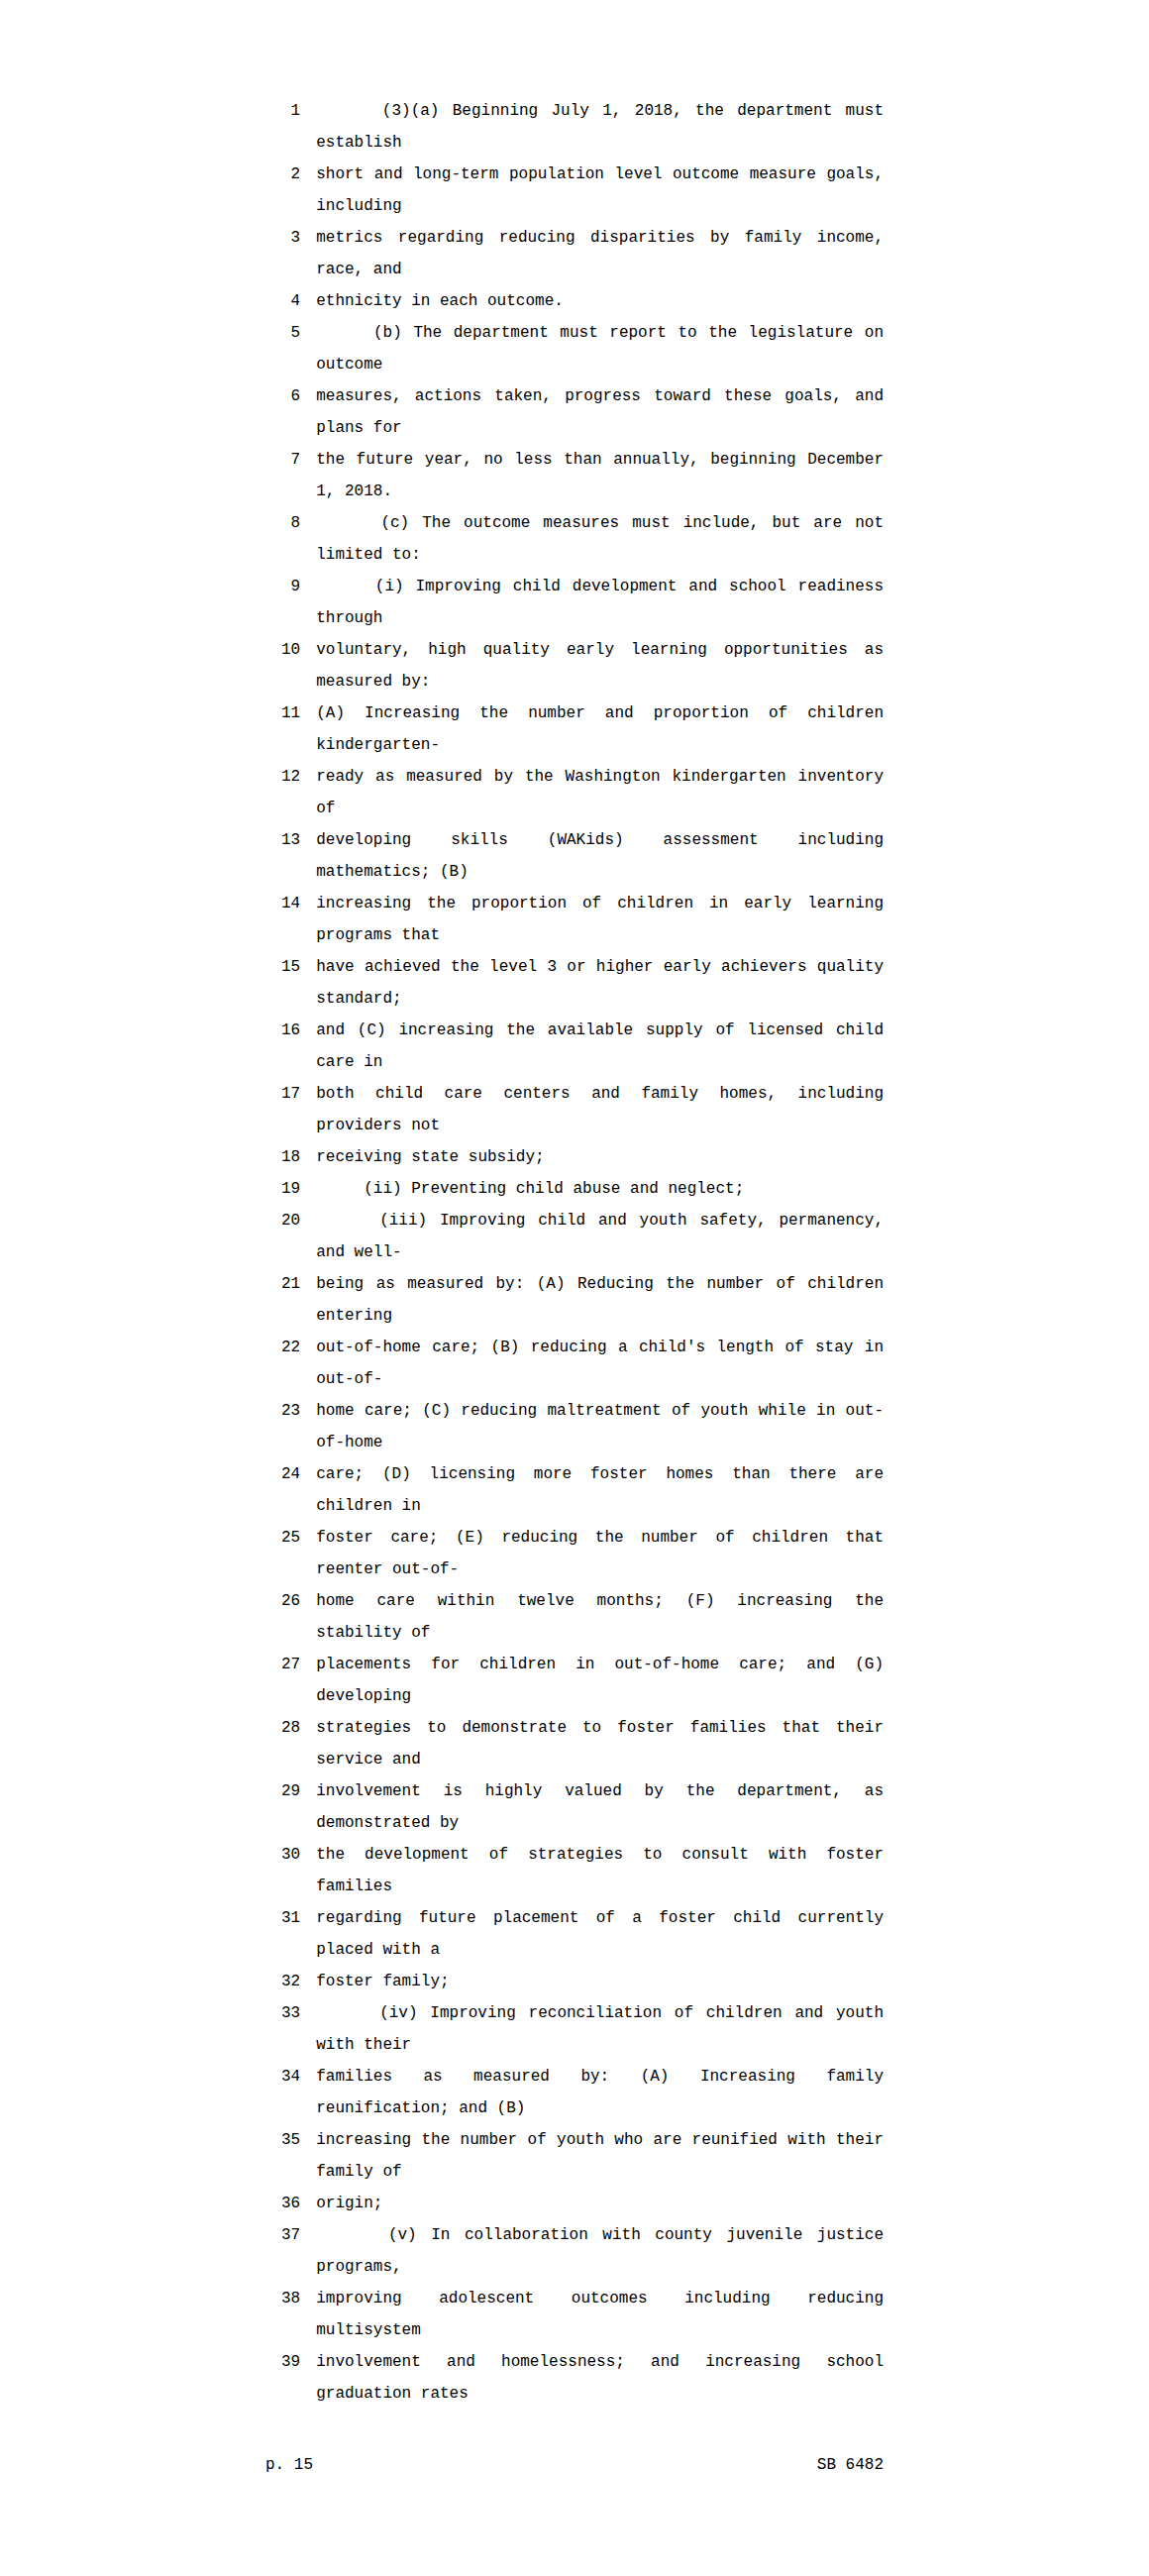1 (3)(a) Beginning July 1, 2018, the department must establish
2short and long-term population level outcome measure goals, including
3metrics regarding reducing disparities by family income, race, and
4ethnicity in each outcome.
5 (b) The department must report to the legislature on outcome
6measures, actions taken, progress toward these goals, and plans for
7the future year, no less than annually, beginning December 1, 2018.
8 (c) The outcome measures must include, but are not limited to:
9 (i) Improving child development and school readiness through
10voluntary, high quality early learning opportunities as measured by:
11(A) Increasing the number and proportion of children kindergarten-
12ready as measured by the Washington kindergarten inventory of
13developing skills (WAKids) assessment including mathematics; (B)
14increasing the proportion of children in early learning programs that
15have achieved the level 3 or higher early achievers quality standard;
16and (C) increasing the available supply of licensed child care in
17both child care centers and family homes, including providers not
18receiving state subsidy;
19 (ii) Preventing child abuse and neglect;
20 (iii) Improving child and youth safety, permanency, and well-
21being as measured by: (A) Reducing the number of children entering
22out-of-home care; (B) reducing a child's length of stay in out-of-
23home care; (C) reducing maltreatment of youth while in out-of-home
24care; (D) licensing more foster homes than there are children in
25foster care; (E) reducing the number of children that reenter out-of-
26home care within twelve months; (F) increasing the stability of
27placements for children in out-of-home care; and (G) developing
28strategies to demonstrate to foster families that their service and
29involvement is highly valued by the department, as demonstrated by
30the development of strategies to consult with foster families
31regarding future placement of a foster child currently placed with a
32foster family;
33 (iv) Improving reconciliation of children and youth with their
34families as measured by: (A) Increasing family reunification; and (B)
35increasing the number of youth who are reunified with their family of
36origin;
37 (v) In collaboration with county juvenile justice programs,
38improving adolescent outcomes including reducing multisystem
39involvement and homelessness; and increasing school graduation rates
p. 15 SB 6482